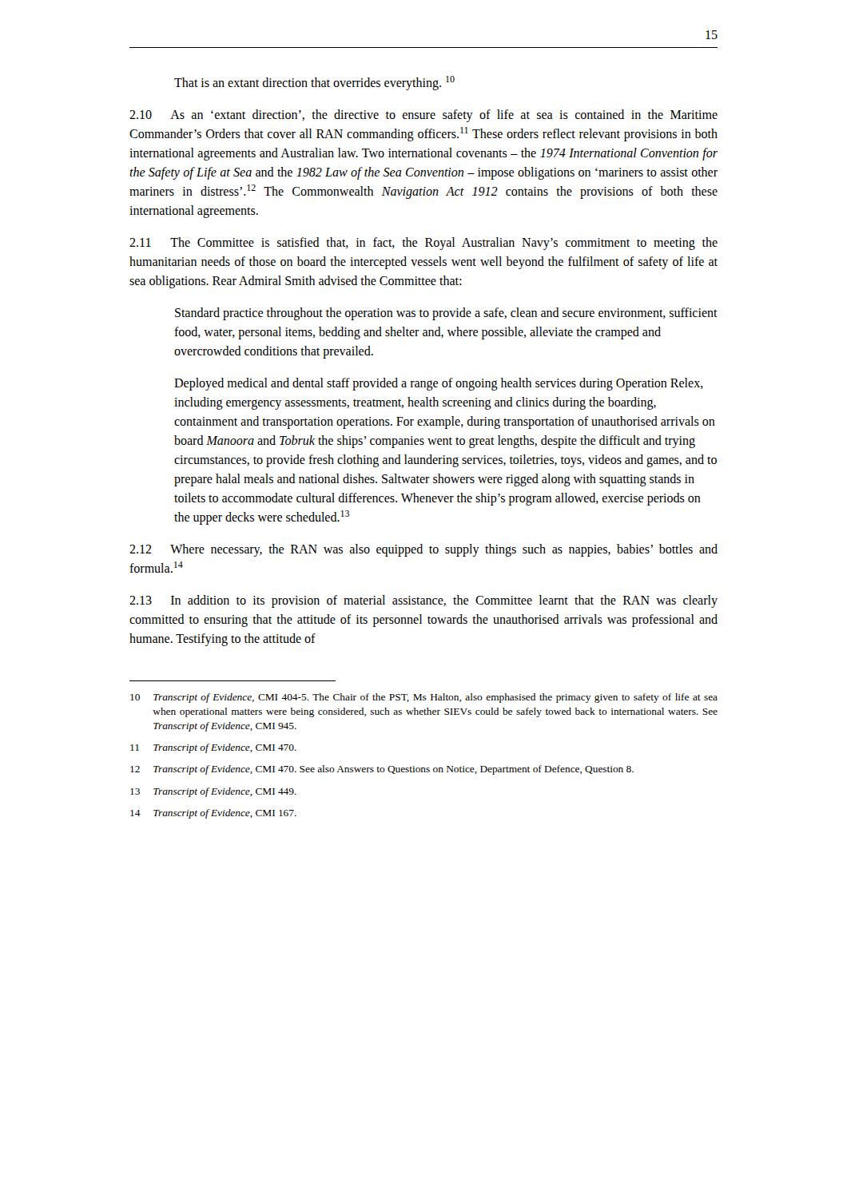15
That is an extant direction that overrides everything. 10
2.10 As an ‘extant direction’, the directive to ensure safety of life at sea is contained in the Maritime Commander’s Orders that cover all RAN commanding officers.11 These orders reflect relevant provisions in both international agreements and Australian law. Two international covenants – the 1974 International Convention for the Safety of Life at Sea and the 1982 Law of the Sea Convention – impose obligations on ‘mariners to assist other mariners in distress’.12 The Commonwealth Navigation Act 1912 contains the provisions of both these international agreements.
2.11 The Committee is satisfied that, in fact, the Royal Australian Navy’s commitment to meeting the humanitarian needs of those on board the intercepted vessels went well beyond the fulfilment of safety of life at sea obligations. Rear Admiral Smith advised the Committee that:
Standard practice throughout the operation was to provide a safe, clean and secure environment, sufficient food, water, personal items, bedding and shelter and, where possible, alleviate the cramped and overcrowded conditions that prevailed.
Deployed medical and dental staff provided a range of ongoing health services during Operation Relex, including emergency assessments, treatment, health screening and clinics during the boarding, containment and transportation operations. For example, during transportation of unauthorised arrivals on board Manoora and Tobruk the ships’ companies went to great lengths, despite the difficult and trying circumstances, to provide fresh clothing and laundering services, toiletries, toys, videos and games, and to prepare halal meals and national dishes. Saltwater showers were rigged along with squatting stands in toilets to accommodate cultural differences. Whenever the ship’s program allowed, exercise periods on the upper decks were scheduled.13
2.12 Where necessary, the RAN was also equipped to supply things such as nappies, babies’ bottles and formula.14
2.13 In addition to its provision of material assistance, the Committee learnt that the RAN was clearly committed to ensuring that the attitude of its personnel towards the unauthorised arrivals was professional and humane. Testifying to the attitude of
10 Transcript of Evidence, CMI 404-5. The Chair of the PST, Ms Halton, also emphasised the primacy given to safety of life at sea when operational matters were being considered, such as whether SIEVs could be safely towed back to international waters. See Transcript of Evidence, CMI 945.
11 Transcript of Evidence, CMI 470.
12 Transcript of Evidence, CMI 470. See also Answers to Questions on Notice, Department of Defence, Question 8.
13 Transcript of Evidence, CMI 449.
14 Transcript of Evidence, CMI 167.